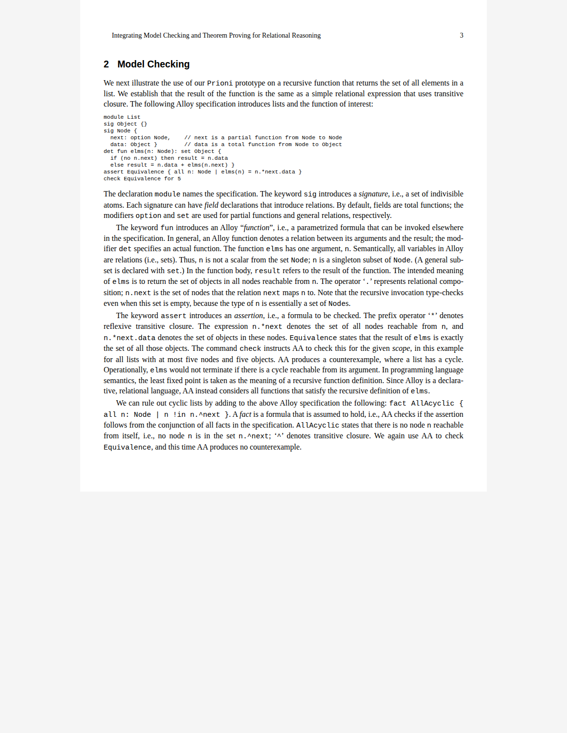Integrating Model Checking and Theorem Proving for Relational Reasoning 3
2 Model Checking
We next illustrate the use of our Prioni prototype on a recursive function that returns the set of all elements in a list. We establish that the result of the function is the same as a simple relational expression that uses transitive closure. The following Alloy specification introduces lists and the function of interest:
module List
sig Object {}
sig Node {
  next: option Node,    // next is a partial function from Node to Node
  data: Object }        // data is a total function from Node to Object
det fun elms(n: Node): set Object {
  if (no n.next) then result = n.data
  else result = n.data + elms(n.next) }
assert Equivalence { all n: Node | elms(n) = n.*next.data }
check Equivalence for 5
The declaration module names the specification. The keyword sig introduces a signature, i.e., a set of indivisible atoms. Each signature can have field declarations that introduce relations. By default, fields are total functions; the modifiers option and set are used for partial functions and general relations, respectively.
The keyword fun introduces an Alloy “function”, i.e., a parametrized formula that can be invoked elsewhere in the specification. In general, an Alloy function denotes a relation between its arguments and the result; the modifier det specifies an actual function. The function elms has one argument, n. Semantically, all variables in Alloy are relations (i.e., sets). Thus, n is not a scalar from the set Node; n is a singleton subset of Node. (A general subset is declared with set.) In the function body, result refers to the result of the function. The intended meaning of elms is to return the set of objects in all nodes reachable from n. The operator ‘.’ represents relational composition; n.next is the set of nodes that the relation next maps n to. Note that the recursive invocation type-checks even when this set is empty, because the type of n is essentially a set of Nodes.
The keyword assert introduces an assertion, i.e., a formula to be checked. The prefix operator ‘*’ denotes reflexive transitive closure. The expression n.*next denotes the set of all nodes reachable from n, and n.*next.data denotes the set of objects in these nodes. Equivalence states that the result of elms is exactly the set of all those objects. The command check instructs AA to check this for the given scope, in this example for all lists with at most five nodes and five objects. AA produces a counterexample, where a list has a cycle. Operationally, elms would not terminate if there is a cycle reachable from its argument. In programming language semantics, the least fixed point is taken as the meaning of a recursive function definition. Since Alloy is a declarative, relational language, AA instead considers all functions that satisfy the recursive definition of elms.
We can rule out cyclic lists by adding to the above Alloy specification the following: fact AllAcyclic { all n: Node | n !in n.^next }. A fact is a formula that is assumed to hold, i.e., AA checks if the assertion follows from the conjunction of all facts in the specification. AllAcyclic states that there is no node n reachable from itself, i.e., no node n is in the set n.^next; ‘^’ denotes transitive closure. We again use AA to check Equivalence, and this time AA produces no counterexample.